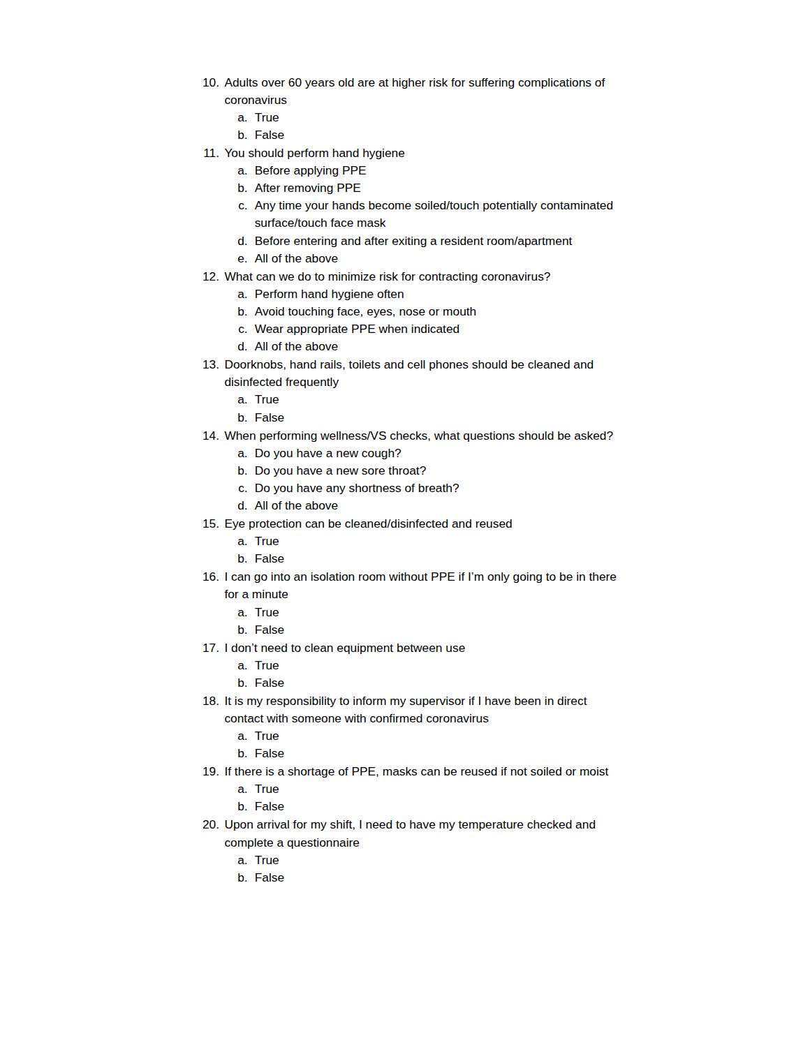Adults over 60 years old are at higher risk for suffering complications of coronavirus
True
False
You should perform hand hygiene
Before applying PPE
After removing PPE
Any time your hands become soiled/touch potentially contaminated surface/touch face mask
Before entering and after exiting a resident room/apartment
All of the above
What can we do to minimize risk for contracting coronavirus?
Perform hand hygiene often
Avoid touching face, eyes, nose or mouth
Wear appropriate PPE when indicated
All of the above
Doorknobs, hand rails, toilets and cell phones should be cleaned and disinfected frequently
True
False
When performing wellness/VS checks, what questions should be asked?
Do you have a new cough?
Do you have a new sore throat?
Do you have any shortness of breath?
All of the above
Eye protection can be cleaned/disinfected and reused
True
False
I can go into an isolation room without PPE if I’m only going to be in there for a minute
True
False
I don’t need to clean equipment between use
True
False
It is my responsibility to inform my supervisor if I have been in direct contact with someone with confirmed coronavirus
True
False
If there is a shortage of PPE, masks can be reused if not soiled or moist
True
False
Upon arrival for my shift, I need to have my temperature checked and complete a questionnaire
True
False